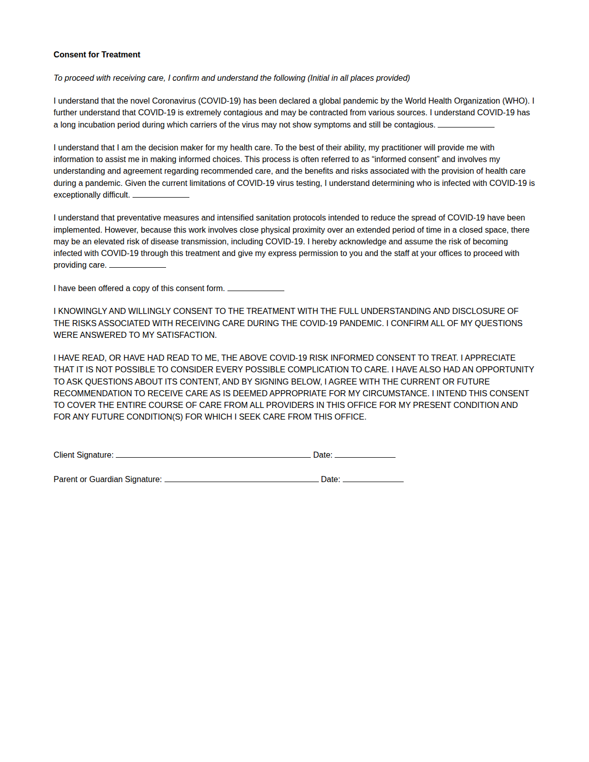Consent for Treatment
To proceed with receiving care, I confirm and understand the following (Initial in all places provided)
I understand that the novel Coronavirus (COVID-19) has been declared a global pandemic by the World Health Organization (WHO). I further understand that COVID-19 is extremely contagious and may be contracted from various sources. I understand COVID-19 has a long incubation period during which carriers of the virus may not show symptoms and still be contagious.
I understand that I am the decision maker for my health care. To the best of their ability, my practitioner will provide me with information to assist me in making informed choices. This process is often referred to as “informed consent” and involves my understanding and agreement regarding recommended care, and the benefits and risks associated with the provision of health care during a pandemic. Given the current limitations of COVID-19 virus testing, I understand determining who is infected with COVID-19 is exceptionally difficult.
I understand that preventative measures and intensified sanitation protocols intended to reduce the spread of COVID-19 have been implemented. However, because this work involves close physical proximity over an extended period of time in a closed space, there may be an elevated risk of disease transmission, including COVID-19. I hereby acknowledge and assume the risk of becoming infected with COVID-19 through this treatment and give my express permission to you and the staff at your offices to proceed with providing care.
I have been offered a copy of this consent form.
I knowingly and willingly consent to the treatment with the full understanding and disclosure of the risks associated with receiving care during the COVID-19 pandemic. I confirm all of my questions were answered to my satisfaction.
I have read, or have had read to me, the above COVID-19 risk informed consent to treat. I appreciate that it is not possible to consider every possible complication to care. I have also had an opportunity to ask questions about its content, and by signing below, I agree with the current or future recommendation to receive care as is deemed appropriate for my circumstance. I intend this consent to cover the entire course of care from all providers in this office for my present condition and for any future condition(s) for which I seek care from this office.
Client Signature: Date:
Parent or Guardian Signature: Date: